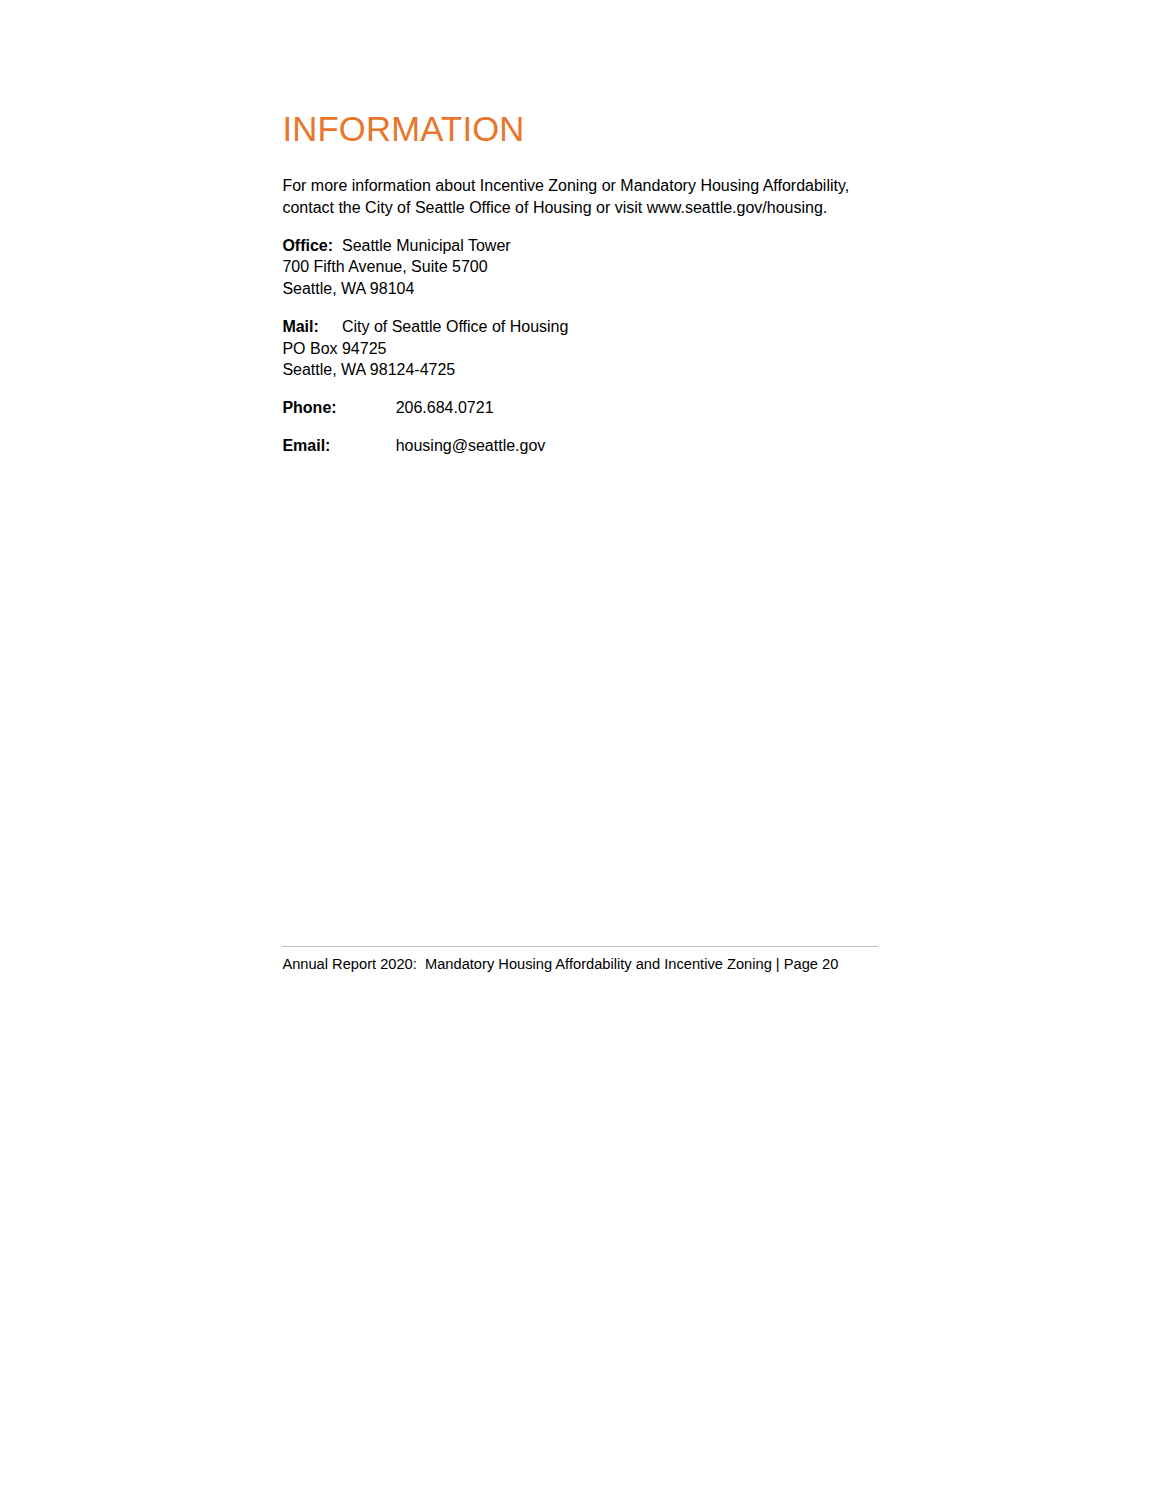INFORMATION
For more information about Incentive Zoning or Mandatory Housing Affordability, contact the City of Seattle Office of Housing or visit www.seattle.gov/housing.
Office: Seattle Municipal Tower 700 Fifth Avenue, Suite 5700 Seattle, WA 98104
Mail: City of Seattle Office of Housing PO Box 94725 Seattle, WA 98124-4725
Phone: 206.684.0721
Email: housing@seattle.gov
Annual Report 2020: Mandatory Housing Affordability and Incentive Zoning | Page 20